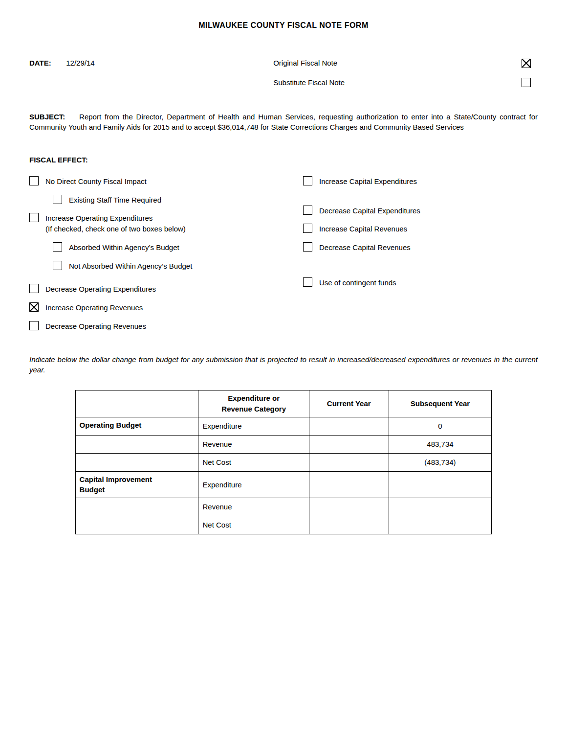MILWAUKEE COUNTY FISCAL NOTE FORM
DATE: 12/29/14
Original Fiscal Note
Substitute Fiscal Note
SUBJECT: Report from the Director, Department of Health and Human Services, requesting authorization to enter into a State/County contract for Community Youth and Family Aids for 2015 and to accept $36,014,748 for State Corrections Charges and Community Based Services
FISCAL EFFECT:
No Direct County Fiscal Impact
Existing Staff Time Required
Increase Operating Expenditures
(If checked, check one of two boxes below)
Absorbed Within Agency’s Budget
Not Absorbed Within Agency’s Budget
Decrease Operating Expenditures
Increase Operating Revenues
Decrease Operating Revenues
Increase Capital Expenditures
Decrease Capital Expenditures
Increase Capital Revenues
Decrease Capital Revenues
Use of contingent funds
Indicate below the dollar change from budget for any submission that is projected to result in increased/decreased expenditures or revenues in the current year.
| | Expenditure or Revenue Category | Current Year | Subsequent Year |
| --- | --- | --- | --- |
| Operating Budget | Expenditure | | 0 |
| | Revenue | | 483,734 |
| | Net Cost | | (483,734) |
| Capital Improvement Budget | Expenditure | | |
| | Revenue | | |
| | Net Cost | | |